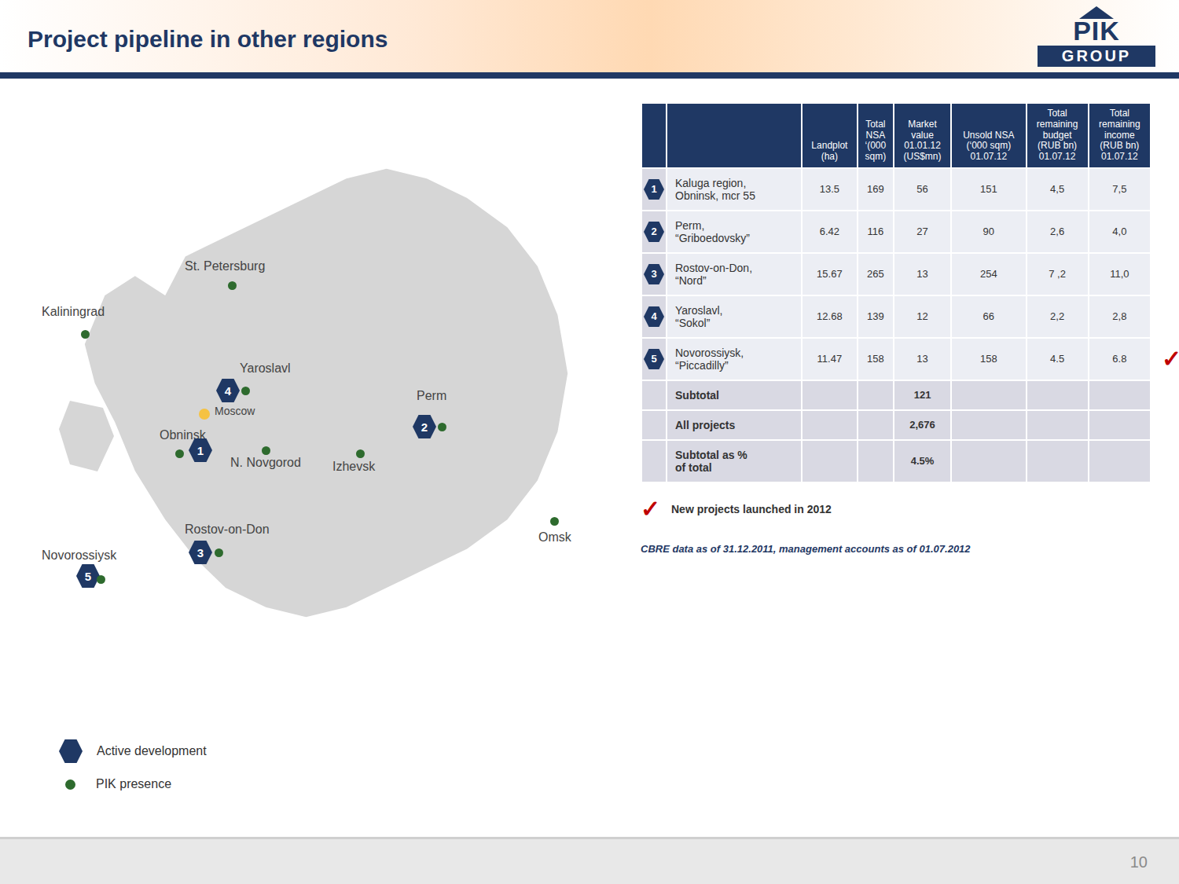Project pipeline in other regions
PIK
GROUP
St. Petersburg
Kaliningrad
Yaroslavl
4
Moscow
Perm
2
Obninsk
1
N. Novgorod
Izhevsk
Rostov-on-Don
3
Omsk
Novorossiysk
5
Active development
PIK presence
| | | Landplot (ha) | Total NSA ‘(000 sqm) | Market value 01.01.12 (US$mn) | Unsold NSA (‘000 sqm) 01.07.12 | Total remaining budget (RUB bn) 01.07.12 | Total remaining income (RUB bn) 01.07.12 |
| --- | --- | --- | --- | --- | --- | --- | --- |
| 1 | Kaluga region, Obninsk, mcr 55 | 13.5 | 169 | 56 | 151 | 4,5 | 7,5 |
| 2 | Perm, “Griboedovsky” | 6.42 | 116 | 27 | 90 | 2,6 | 4,0 |
| 3 | Rostov-on-Don, “Nord” | 15.67 | 265 | 13 | 254 | 7 ,2 | 11,0 |
| 4 | Yaroslavl, “Sokol” | 12.68 | 139 | 12 | 66 | 2,2 | 2,8 |
| 5 | Novorossiysk, “Piccadilly” | 11.47 | 158 | 13 | 158 | 4.5 | 6.8 ✓ |
| | Subtotal | | | 121 | | | |
| | All projects | | | 2,676 | | | |
| | Subtotal as % of total | | | 4.5% | | | |
✓ New projects launched in 2012
CBRE data as of 31.12.2011, management accounts as of 01.07.2012
10